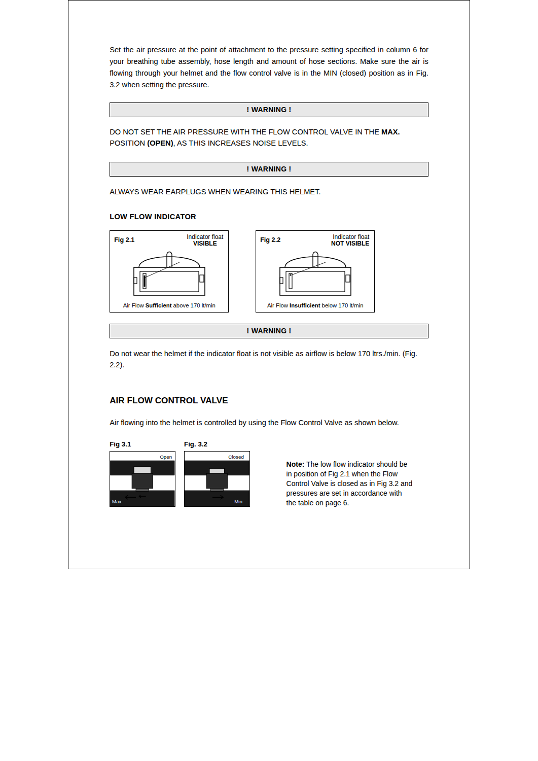Set the air pressure at the point of attachment to the pressure setting specified in column 6 for your breathing tube assembly, hose length and amount of hose sections. Make sure the air is flowing through your helmet and the flow control valve is in the MIN (closed) position as in Fig. 3.2 when setting the pressure.
! WARNING !
DO NOT SET THE AIR PRESSURE WITH THE FLOW CONTROL VALVE IN THE MAX. POSITION (OPEN), AS THIS INCREASES NOISE LEVELS.
! WARNING !
ALWAYS WEAR EARPLUGS WHEN WEARING THIS HELMET.
LOW FLOW INDICATOR
Fig 2.1
Indicator floatVISIBLE
Air Flow Sufficient above 170 lt/min
Fig 2.2
Indicator floatNOT VISIBLE
Air Flow Insufficient below 170 lt/min
! WARNING !
Do not wear the helmet if the indicator float is not visible as airflow is below 170 ltrs./min. (Fig. 2.2).
AIR FLOW CONTROL VALVE
Air flowing into the helmet is controlled by using the Flow Control Valve as shown below.
Fig 3.1 Open Max
Fig. 3.2 Closed Min
Note: The low flow indicator should be in position of Fig 2.1 when the Flow Control Valve is closed as in Fig 3.2 and pressures are set in accordance with the table on page 6.